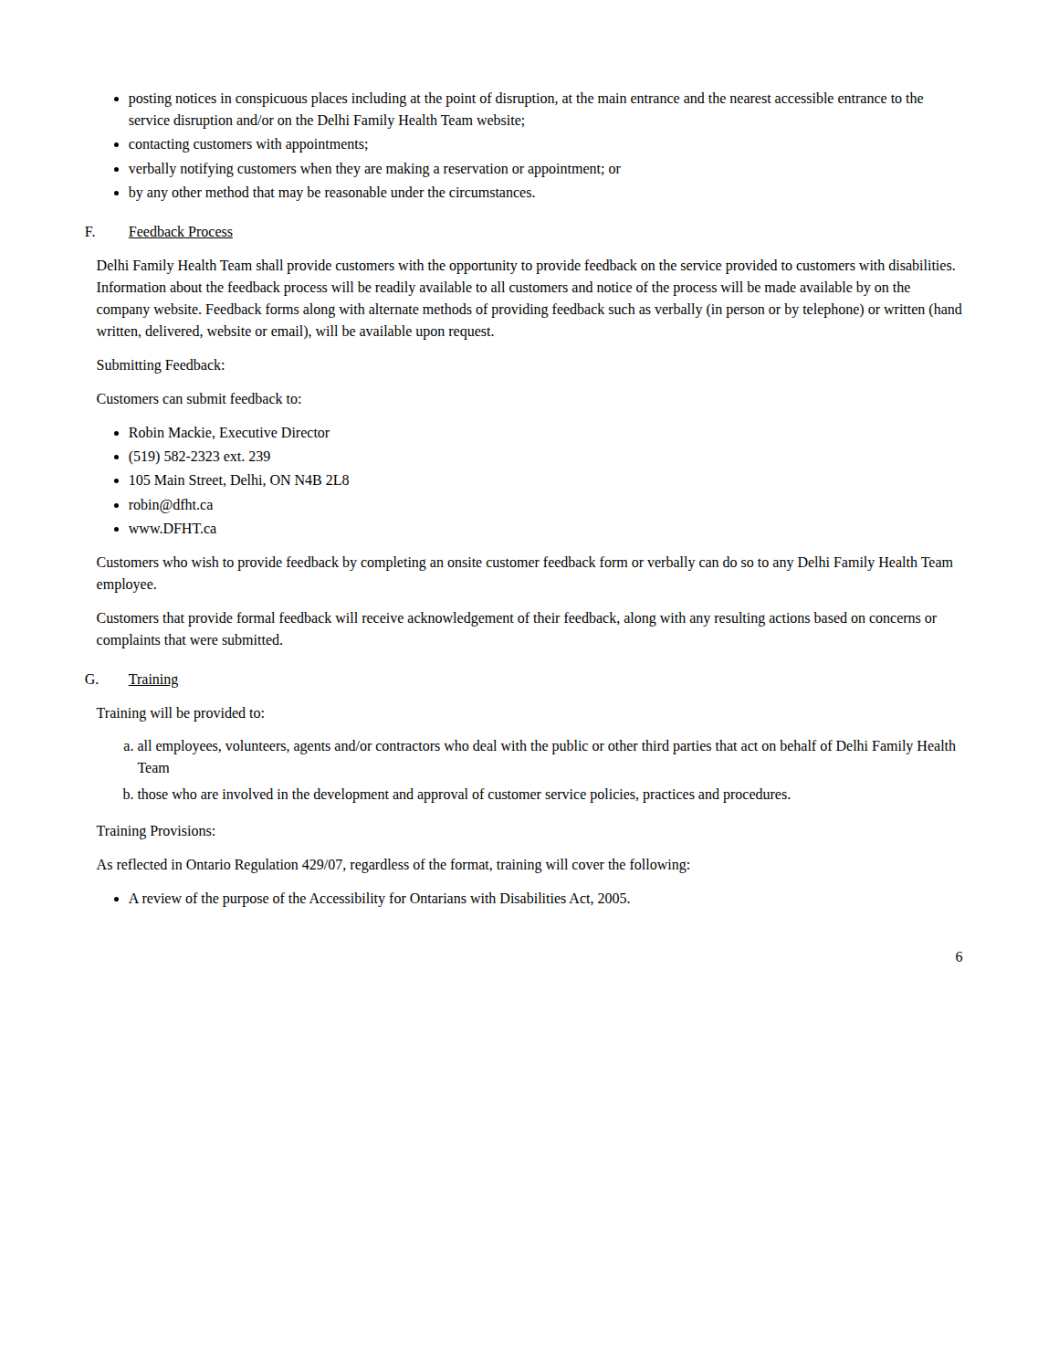posting notices in conspicuous places including at the point of disruption, at the main entrance and the nearest accessible entrance to the service disruption and/or on the Delhi Family Health Team website;
contacting customers with appointments;
verbally notifying customers when they are making a reservation or appointment; or
by any other method that may be reasonable under the circumstances.
F. Feedback Process
Delhi Family Health Team shall provide customers with the opportunity to provide feedback on the service provided to customers with disabilities. Information about the feedback process will be readily available to all customers and notice of the process will be made available by on the company website. Feedback forms along with alternate methods of providing feedback such as verbally (in person or by telephone) or written (hand written, delivered, website or email), will be available upon request.
Submitting Feedback:
Customers can submit feedback to:
Robin Mackie, Executive Director
(519) 582-2323 ext. 239
105 Main Street, Delhi, ON N4B 2L8
robin@dfht.ca
www.DFHT.ca
Customers who wish to provide feedback by completing an onsite customer feedback form or verbally can do so to any Delhi Family Health Team employee.
Customers that provide formal feedback will receive acknowledgement of their feedback, along with any resulting actions based on concerns or complaints that were submitted.
G. Training
Training will be provided to:
all employees, volunteers, agents and/or contractors who deal with the public or other third parties that act on behalf of Delhi Family Health Team
those who are involved in the development and approval of customer service policies, practices and procedures.
Training Provisions:
As reflected in Ontario Regulation 429/07, regardless of the format, training will cover the following:
A review of the purpose of the Accessibility for Ontarians with Disabilities Act, 2005.
6